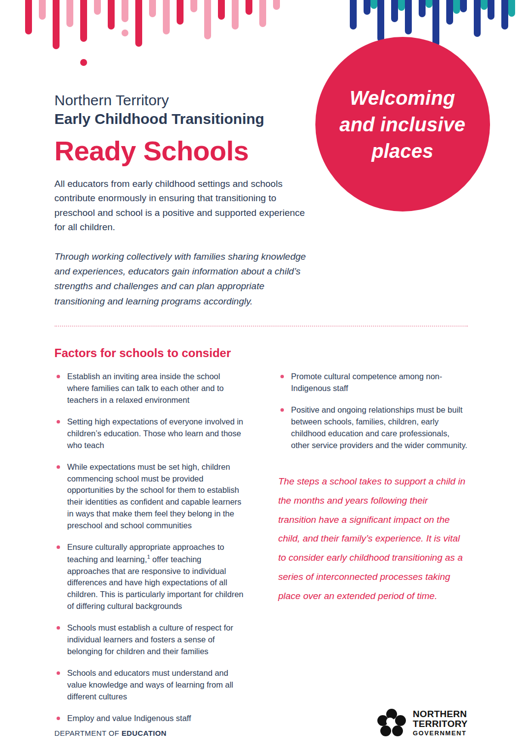Welcoming and inclusive places
Northern Territory Early Childhood Transitioning
Ready Schools
All educators from early childhood settings and schools contribute enormously in ensuring that transitioning to preschool and school is a positive and supported experience for all children.
Through working collectively with families sharing knowledge and experiences, educators gain information about a child’s strengths and challenges and can plan appropriate transitioning and learning programs accordingly.
Factors for schools to consider
Establish an inviting area inside the school where families can talk to each other and to teachers in a relaxed environment
Setting high expectations of everyone involved in children’s education. Those who learn and those who teach
While expectations must be set high, children commencing school must be provided opportunities by the school for them to establish their identities as confident and capable learners in ways that make them feel they belong in the preschool and school communities
Ensure culturally appropriate approaches to teaching and learning,1 offer teaching approaches that are responsive to individual differences and have high expectations of all children. This is particularly important for children of differing cultural backgrounds
Schools must establish a culture of respect for individual learners and fosters a sense of belonging for children and their families
Schools and educators must understand and value knowledge and ways of learning from all different cultures
Employ and value Indigenous staff
Promote cultural competence among non-Indigenous staff
Positive and ongoing relationships must be built between schools, families, children, early childhood education and care professionals, other service providers and the wider community.
The steps a school takes to support a child in the months and years following their transition have a significant impact on the child, and their family’s experience. It is vital to consider early childhood transitioning as a series of interconnected processes taking place over an extended period of time.
Department of Education
NORTHERN TERRITORY GOVERNMENT